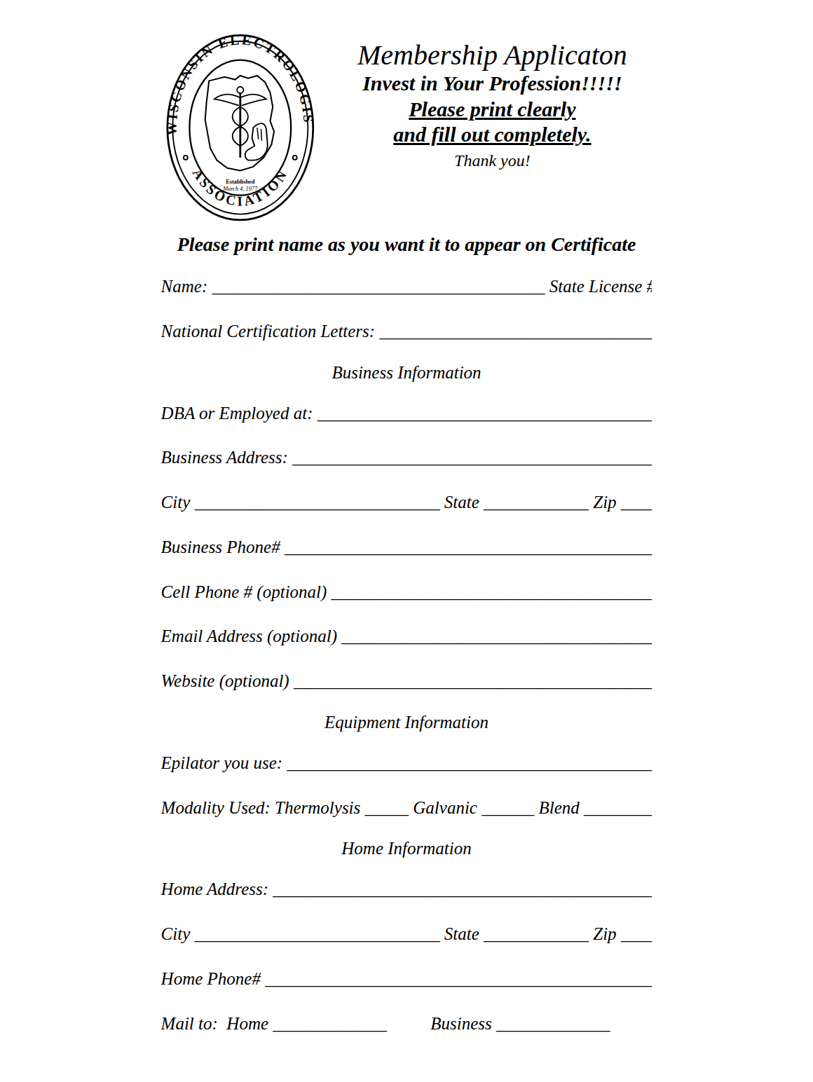WISCONSIN ELECTROLOGIST ASSOCIATION Established March 4, 1977
Membership Applicaton
Invest in Your Profession!!!!!
Please print clearly
and fill out completely.
Thank you!
Please print name as you want it to appear on Certificate
Name: ______________________________________ State License #_______________
National Certification Letters: ______________________________________
Business Information
DBA or Employed at: ______________________________________________
Business Address: ________________________________________________
City ____________________________ State ____________ Zip _______________
Business Phone# _________________________________________________
Cell Phone # (optional) ___________________________________________
Email Address (optional) __________________________________________
Website (optional) _______________________________________________
Equipment Information
Epilator you use: ________________________________________________
Modality Used: Thermolysis _____ Galvanic ______ Blend ___________
Home Information
Home Address: ___________________________________________________
City ____________________________ State ____________ Zip _______________
Home Phone# ____________________________________________________
Mail to: Home _____________ Business _____________